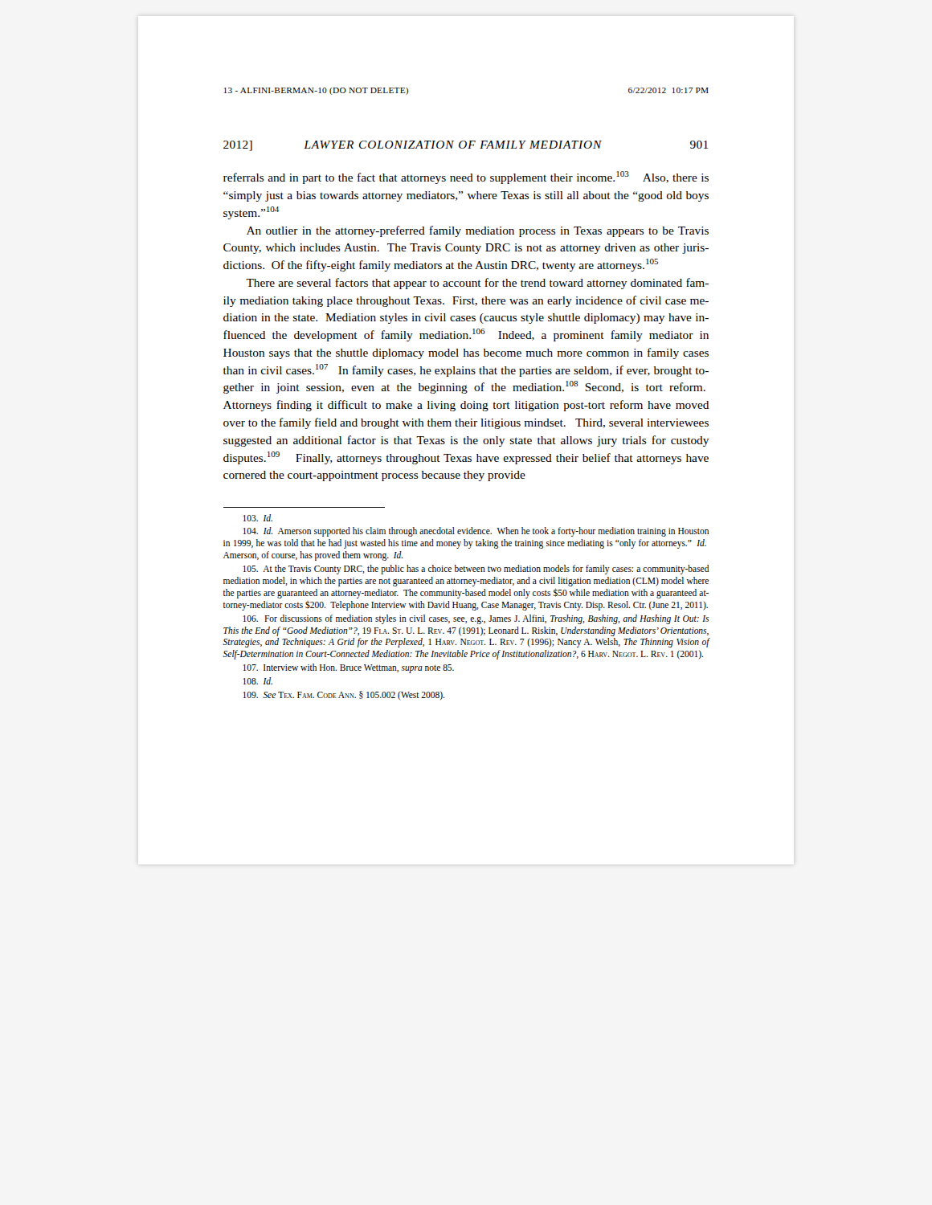13 - ALFINI-BERMAN-10 (DO NOT DELETE) 6/22/2012 10:17 PM
2012] LAWYER COLONIZATION OF FAMILY MEDIATION 901
referrals and in part to the fact that attorneys need to supplement their income.103 Also, there is “simply just a bias towards attorney mediators,” where Texas is still all about the “good old boys system.”104
An outlier in the attorney-preferred family mediation process in Texas appears to be Travis County, which includes Austin. The Travis County DRC is not as attorney driven as other jurisdictions. Of the fifty-eight family mediators at the Austin DRC, twenty are attorneys.105
There are several factors that appear to account for the trend toward attorney dominated family mediation taking place throughout Texas. First, there was an early incidence of civil case mediation in the state. Mediation styles in civil cases (caucus style shuttle diplomacy) may have influenced the development of family mediation.106 Indeed, a prominent family mediator in Houston says that the shuttle diplomacy model has become much more common in family cases than in civil cases.107 In family cases, he explains that the parties are seldom, if ever, brought together in joint session, even at the beginning of the mediation.108 Second, is tort reform. Attorneys finding it difficult to make a living doing tort litigation post-tort reform have moved over to the family field and brought with them their litigious mindset. Third, several interviewees suggested an additional factor is that Texas is the only state that allows jury trials for custody disputes.109 Finally, attorneys throughout Texas have expressed their belief that attorneys have cornered the court-appointment process because they provide
103. Id.
104. Id. Amerson supported his claim through anecdotal evidence. When he took a forty-hour mediation training in Houston in 1999, he was told that he had just wasted his time and money by taking the training since mediating is “only for attorneys.” Id. Amerson, of course, has proved them wrong. Id.
105. At the Travis County DRC, the public has a choice between two mediation models for family cases: a community-based mediation model, in which the parties are not guaranteed an attorney-mediator, and a civil litigation mediation (CLM) model where the parties are guaranteed an attorney-mediator. The community-based model only costs $50 while mediation with a guaranteed attorney-mediator costs $200. Telephone Interview with David Huang, Case Manager, Travis Cnty. Disp. Resol. Ctr. (June 21, 2011).
106. For discussions of mediation styles in civil cases, see, e.g., James J. Alfini, Trashing, Bashing, and Hashing It Out: Is This the End of “Good Mediation”?, 19 Fla. St. U. L. Rev. 47 (1991); Leonard L. Riskin, Understanding Mediators’ Orientations, Strategies, and Techniques: A Grid for the Perplexed, 1 Harv. Negot. L. Rev. 7 (1996); Nancy A. Welsh, The Thinning Vision of Self-Determination in Court-Connected Mediation: The Inevitable Price of Institutionalization?, 6 Harv. Negot. L. Rev. 1 (2001).
107. Interview with Hon. Bruce Wettman, supra note 85.
108. Id.
109. See Tex. Fam. Code Ann. § 105.002 (West 2008).